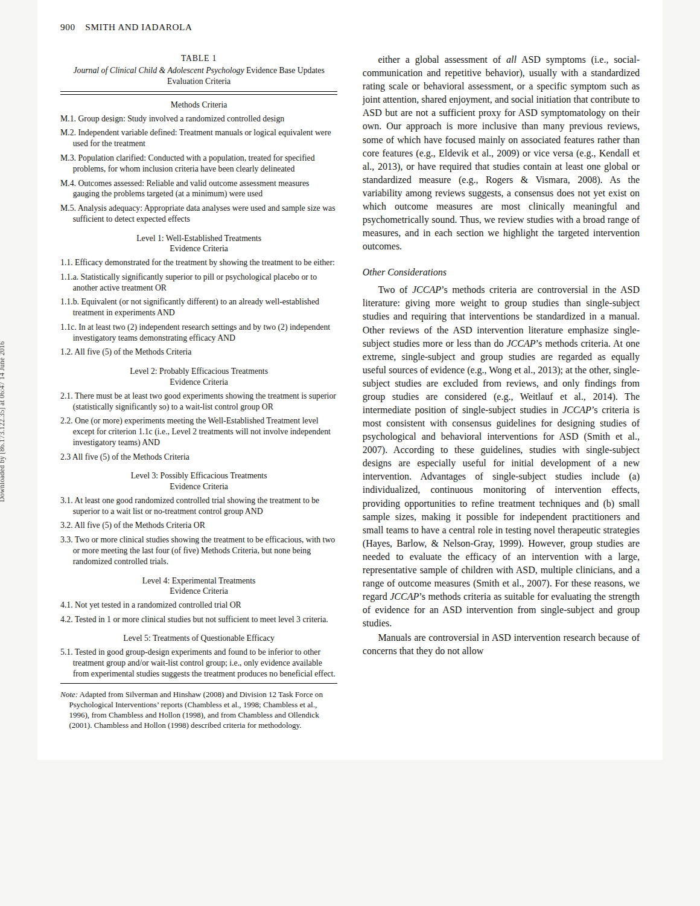Downloaded by [86.173.122.35] at 06:47 14 June 2016
900 Smith and Iadarola
TABLE 1
Journal of Clinical Child & Adolescent Psychology Evidence Base Updates Evaluation Criteria
Methods Criteria
M.1. Group design: Study involved a randomized controlled design
M.2. Independent variable defined: Treatment manuals or logical equivalent were used for the treatment
M.3. Population clarified: Conducted with a population, treated for specified problems, for whom inclusion criteria have been clearly delineated
M.4. Outcomes assessed: Reliable and valid outcome assessment measures gauging the problems targeted (at a minimum) were used
M.5. Analysis adequacy: Appropriate data analyses were used and sample size was sufficient to detect expected effects
Level 1: Well-Established TreatmentsEvidence Criteria
1.1. Efficacy demonstrated for the treatment by showing the treatment to be either:
1.1.a. Statistically significantly superior to pill or psychological placebo or to another active treatment OR
1.1.b. Equivalent (or not significantly different) to an already well-established treatment in experiments AND
1.1c. In at least two (2) independent research settings and by two (2) independent investigatory teams demonstrating efficacy AND
1.2. All five (5) of the Methods Criteria
Level 2: Probably Efficacious TreatmentsEvidence Criteria
2.1. There must be at least two good experiments showing the treatment is superior (statistically significantly so) to a wait-list control group OR
2.2. One (or more) experiments meeting the Well-Established Treatment level except for criterion 1.1c (i.e., Level 2 treatments will not involve independent investigatory teams) AND
2.3 All five (5) of the Methods Criteria
Level 3: Possibly Efficacious TreatmentsEvidence Criteria
3.1. At least one good randomized controlled trial showing the treatment to be superior to a wait list or no-treatment control group AND
3.2. All five (5) of the Methods Criteria OR
3.3. Two or more clinical studies showing the treatment to be efficacious, with two or more meeting the last four (of five) Methods Criteria, but none being randomized controlled trials.
Level 4: Experimental TreatmentsEvidence Criteria
4.1. Not yet tested in a randomized controlled trial OR
4.2. Tested in 1 or more clinical studies but not sufficient to meet level 3 criteria.
Level 5: Treatments of Questionable Efficacy
5.1. Tested in good group-design experiments and found to be inferior to other treatment group and/or wait-list control group; i.e., only evidence available from experimental studies suggests the treatment produces no beneficial effect.
Note: Adapted from Silverman and Hinshaw (2008) and Division 12 Task Force on Psychological Interventions’ reports (Chambless et al., 1998; Chambless et al., 1996), from Chambless and Hollon (1998), and from Chambless and Ollendick (2001). Chambless and Hollon (1998) described criteria for methodology.
either a global assessment of all ASD symptoms (i.e., social-communication and repetitive behavior), usually with a standardized rating scale or behavioral assessment, or a specific symptom such as joint attention, shared enjoyment, and social initiation that contribute to ASD but are not a sufficient proxy for ASD symptomatology on their own. Our approach is more inclusive than many previous reviews, some of which have focused mainly on associated features rather than core features (e.g., Eldevik et al., 2009) or vice versa (e.g., Kendall et al., 2013), or have required that studies contain at least one global or standardized measure (e.g., Rogers & Vismara, 2008). As the variability among reviews suggests, a consensus does not yet exist on which outcome measures are most clinically meaningful and psychometrically sound. Thus, we review studies with a broad range of measures, and in each section we highlight the targeted intervention outcomes.
Other Considerations
Two of JCCAP’s methods criteria are controversial in the ASD literature: giving more weight to group studies than single-subject studies and requiring that interventions be standardized in a manual. Other reviews of the ASD intervention literature emphasize single-subject studies more or less than do JCCAP’s methods criteria. At one extreme, single-subject and group studies are regarded as equally useful sources of evidence (e.g., Wong et al., 2013); at the other, single-subject studies are excluded from reviews, and only findings from group studies are considered (e.g., Weitlauf et al., 2014). The intermediate position of single-subject studies in JCCAP’s criteria is most consistent with consensus guidelines for designing studies of psychological and behavioral interventions for ASD (Smith et al., 2007). According to these guidelines, studies with single-subject designs are especially useful for initial development of a new intervention. Advantages of single-subject studies include (a) individualized, continuous monitoring of intervention effects, providing opportunities to refine treatment techniques and (b) small sample sizes, making it possible for independent practitioners and small teams to have a central role in testing novel therapeutic strategies (Hayes, Barlow, & Nelson-Gray, 1999). However, group studies are needed to evaluate the efficacy of an intervention with a large, representative sample of children with ASD, multiple clinicians, and a range of outcome measures (Smith et al., 2007). For these reasons, we regard JCCAP’s methods criteria as suitable for evaluating the strength of evidence for an ASD intervention from single-subject and group studies.
Manuals are controversial in ASD intervention research because of concerns that they do not allow